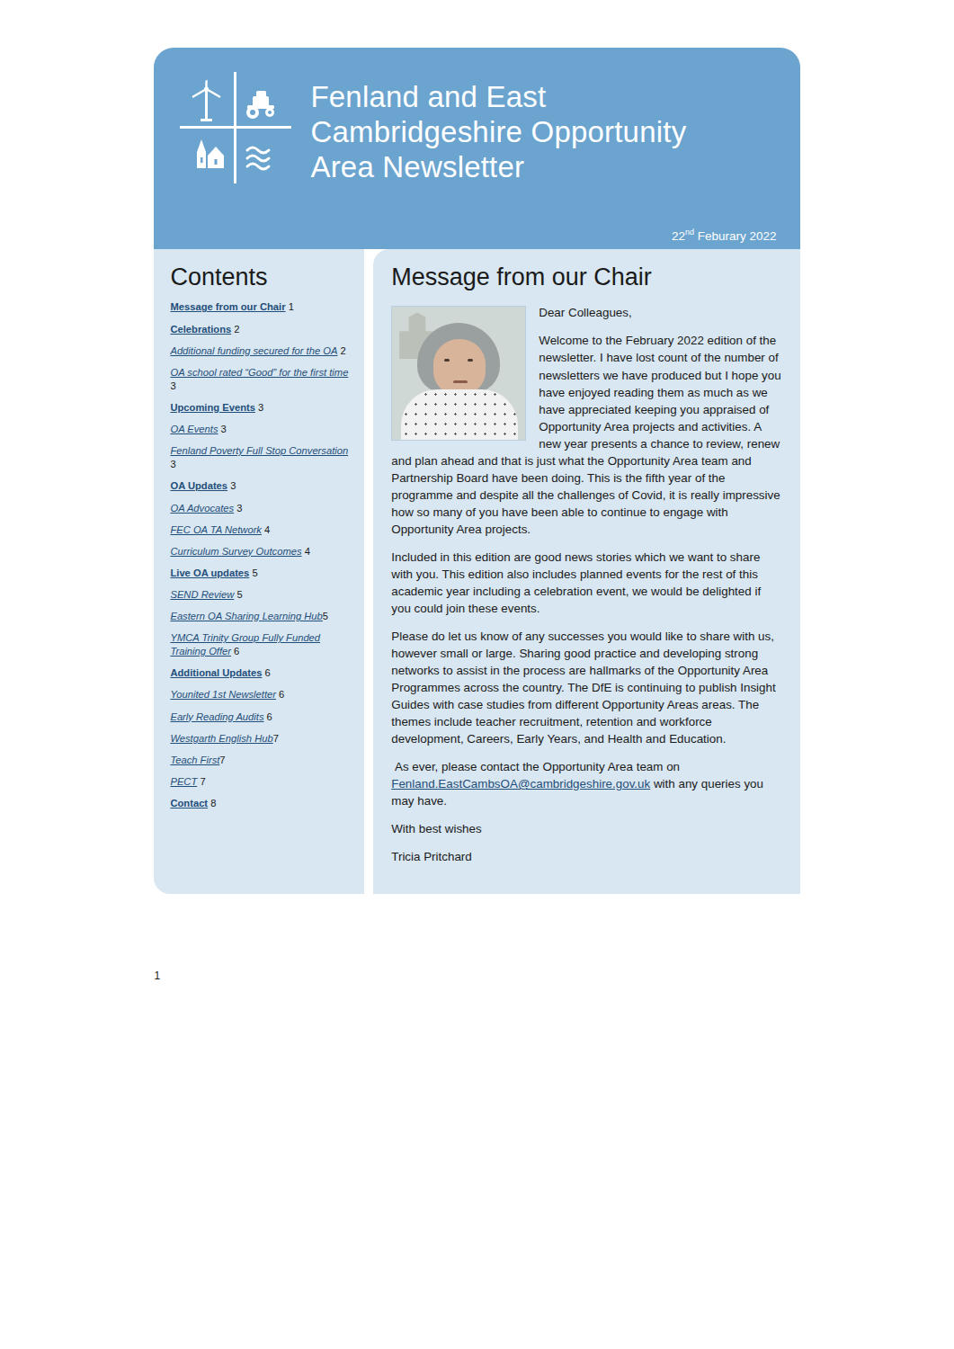Fenland and East
Cambridgeshire Opportunity
Area Newsletter
22nd Feburary 2022
Contents
Message from our Chair 1
Celebrations 2
Additional funding secured for the OA 2
OA school rated “Good” for the first time 3
Upcoming Events 3
OA Events 3
Fenland Poverty Full Stop Conversation 3
OA Updates 3
OA Advocates 3
FEC OA TA Network 4
Curriculum Survey Outcomes 4
Live OA updates 5
SEND Review 5
Eastern OA Sharing Learning Hub 5
YMCA Trinity Group Fully Funded Training Offer 6
Additional Updates 6
Younited 1st Newsletter 6
Early Reading Audits 6
Westgarth English Hub 7
Teach First 7
PECT 7
Contact 8
Message from our Chair
Dear Colleagues,
Welcome to the February 2022 edition of the newsletter. I have lost count of the number of newsletters we have produced but I hope you have enjoyed reading them as much as we have appreciated keeping you appraised of Opportunity Area projects and activities. A new year presents a chance to review, renew and plan ahead and that is just what the Opportunity Area team and Partnership Board have been doing. This is the fifth year of the programme and despite all the challenges of Covid, it is really impressive how so many of you have been able to continue to engage with Opportunity Area projects.
Included in this edition are good news stories which we want to share with you. This edition also includes planned events for the rest of this academic year including a celebration event, we would be delighted if you could join these events.
Please do let us know of any successes you would like to share with us, however small or large. Sharing good practice and developing strong networks to assist in the process are hallmarks of the Opportunity Area Programmes across the country. The DfE is continuing to publish Insight Guides with case studies from different Opportunity Areas areas. The themes include teacher recruitment, retention and workforce development, Careers, Early Years, and Health and Education.
As ever, please contact the Opportunity Area team on Fenland.EastCambsOA@cambridgeshire.gov.uk with any queries you may have.
With best wishes
Tricia Pritchard
1